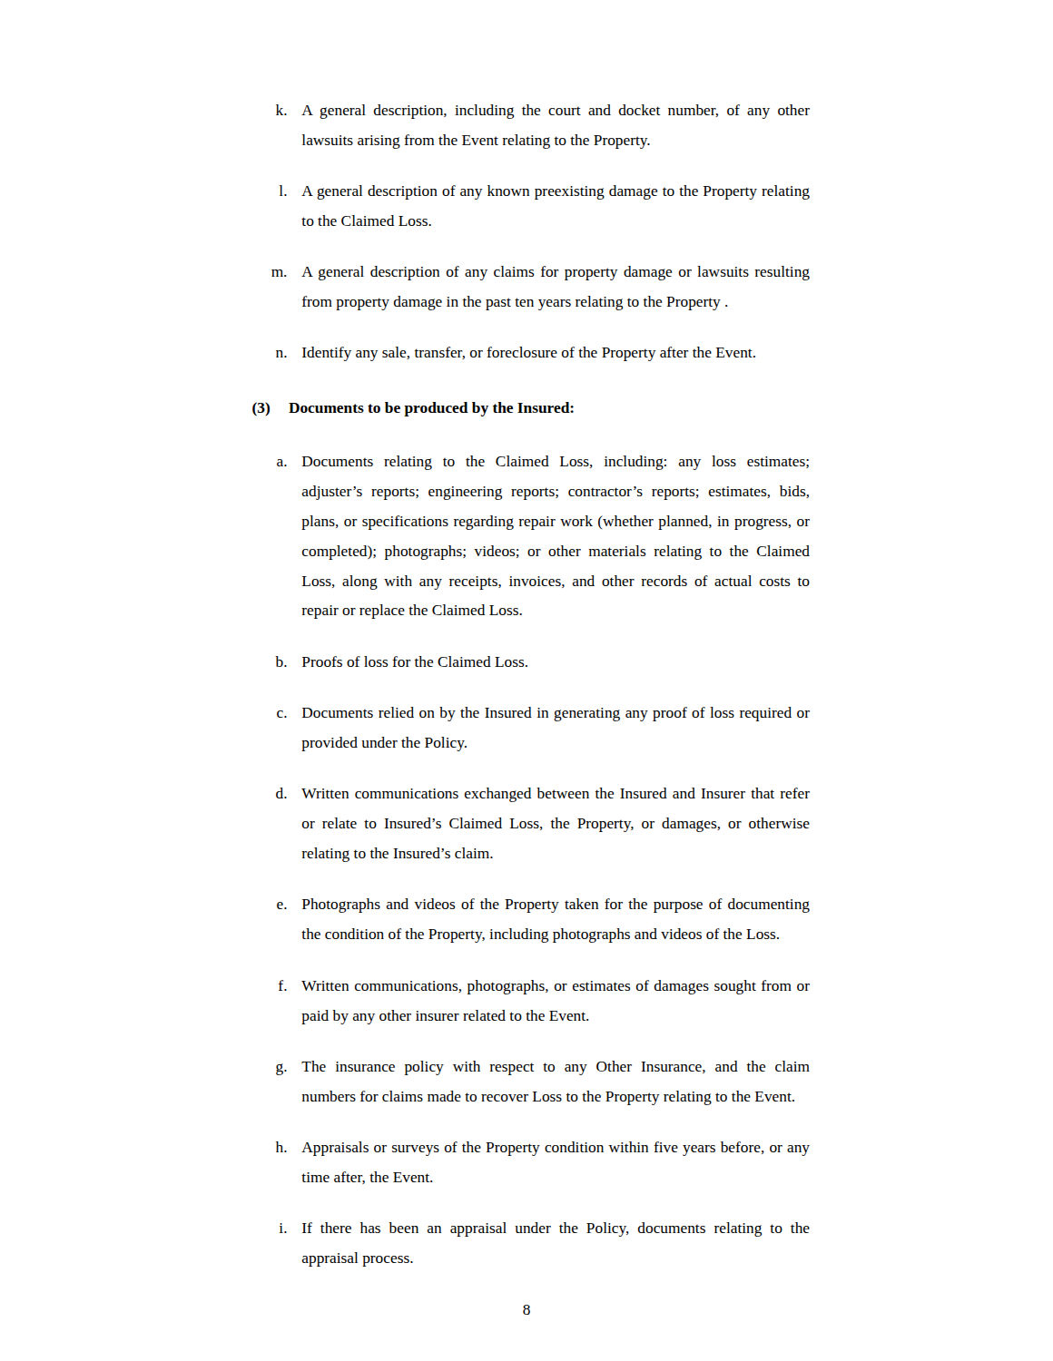A general description, including the court and docket number, of any other lawsuits arising from the Event relating to the Property.
A general description of any known preexisting damage to the Property relating to the Claimed Loss.
A general description of any claims for property damage or lawsuits resulting from property damage in the past ten years relating to the Property .
Identify any sale, transfer, or foreclosure of the Property after the Event.
(3) Documents to be produced by the Insured:
Documents relating to the Claimed Loss, including: any loss estimates; adjuster’s reports; engineering reports; contractor’s reports; estimates, bids, plans, or specifications regarding repair work (whether planned, in progress, or completed); photographs; videos; or other materials relating to the Claimed Loss, along with any receipts, invoices, and other records of actual costs to repair or replace the Claimed Loss.
Proofs of loss for the Claimed Loss.
Documents relied on by the Insured in generating any proof of loss required or provided under the Policy.
Written communications exchanged between the Insured and Insurer that refer or relate to Insured’s Claimed Loss, the Property, or damages, or otherwise relating to the Insured’s claim.
Photographs and videos of the Property taken for the purpose of documenting the condition of the Property, including photographs and videos of the Loss.
Written communications, photographs, or estimates of damages sought from or paid by any other insurer related to the Event.
The insurance policy with respect to any Other Insurance, and the claim numbers for claims made to recover Loss to the Property relating to the Event.
Appraisals or surveys of the Property condition within five years before, or any time after, the Event.
If there has been an appraisal under the Policy, documents relating to the appraisal process.
8